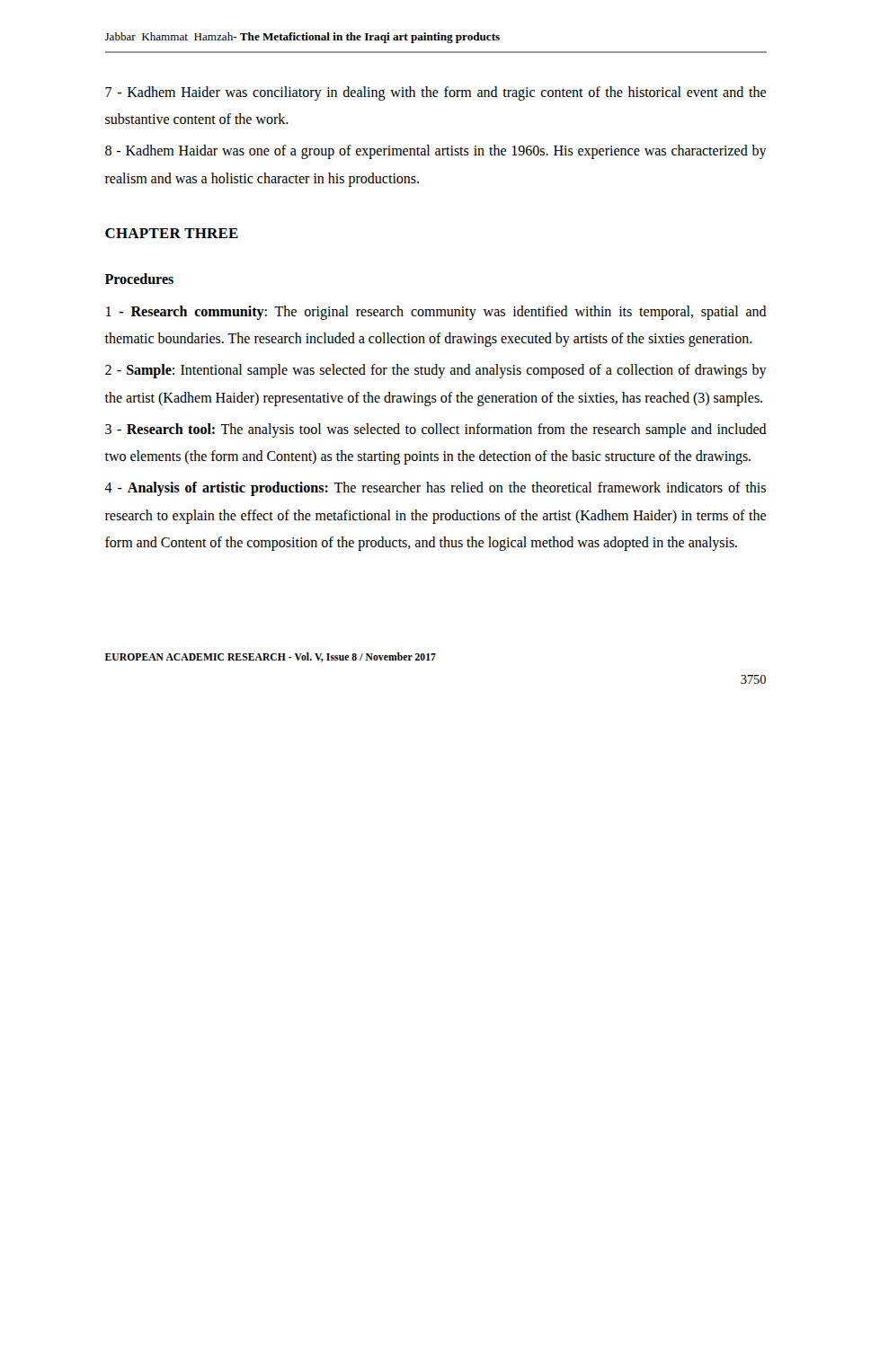Jabbar Khammat Hamzah- The Metafictional in the Iraqi art painting products
7 - Kadhem Haider was conciliatory in dealing with the form and tragic content of the historical event and the substantive content of the work.
8 - Kadhem Haidar was one of a group of experimental artists in the 1960s. His experience was characterized by realism and was a holistic character in his productions.
CHAPTER THREE
Procedures
1 - Research community: The original research community was identified within its temporal, spatial and thematic boundaries. The research included a collection of drawings executed by artists of the sixties generation.
2 - Sample: Intentional sample was selected for the study and analysis composed of a collection of drawings by the artist (Kadhem Haider) representative of the drawings of the generation of the sixties, has reached (3) samples.
3 - Research tool: The analysis tool was selected to collect information from the research sample and included two elements (the form and Content) as the starting points in the detection of the basic structure of the drawings.
4 - Analysis of artistic productions: The researcher has relied on the theoretical framework indicators of this research to explain the effect of the metafictional in the productions of the artist (Kadhem Haider) in terms of the form and Content of the composition of the products, and thus the logical method was adopted in the analysis.
EUROPEAN ACADEMIC RESEARCH - Vol. V, Issue 8 / November 2017
3750